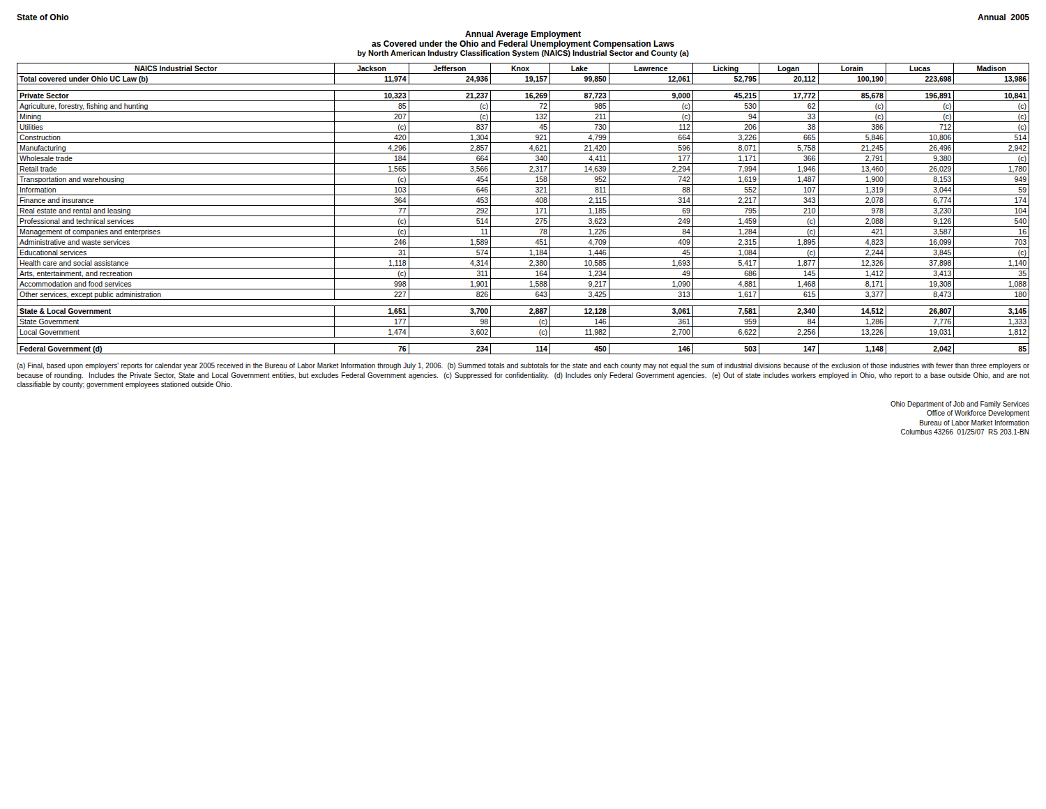State of Ohio
Annual 2005
Annual Average Employment
as Covered under the Ohio and Federal Unemployment Compensation Laws
by North American Industry Classification System (NAICS) Industrial Sector and County (a)
| NAICS Industrial Sector | Jackson | Jefferson | Knox | Lake | Lawrence | Licking | Logan | Lorain | Lucas | Madison |
| --- | --- | --- | --- | --- | --- | --- | --- | --- | --- | --- |
| Total covered under Ohio UC Law (b) | 11,974 | 24,936 | 19,157 | 99,850 | 12,061 | 52,795 | 20,112 | 100,190 | 223,698 | 13,986 |
| Private Sector | 10,323 | 21,237 | 16,269 | 87,723 | 9,000 | 45,215 | 17,772 | 85,678 | 196,891 | 10,841 |
| Agriculture, forestry, fishing and hunting | 85 | (c) | 72 | 985 | (c) | 530 | 62 | (c) | (c) | (c) |
| Mining | 207 | (c) | 132 | 211 | (c) | 94 | 33 | (c) | (c) | (c) |
| Utilities | (c) | 837 | 45 | 730 | 112 | 206 | 38 | 386 | 712 | (c) |
| Construction | 420 | 1,304 | 921 | 4,799 | 664 | 3,226 | 665 | 5,846 | 10,806 | 514 |
| Manufacturing | 4,296 | 2,857 | 4,621 | 21,420 | 596 | 8,071 | 5,758 | 21,245 | 26,496 | 2,942 |
| Wholesale trade | 184 | 664 | 340 | 4,411 | 177 | 1,171 | 366 | 2,791 | 9,380 | (c) |
| Retail trade | 1,565 | 3,566 | 2,317 | 14,639 | 2,294 | 7,994 | 1,946 | 13,460 | 26,029 | 1,780 |
| Transportation and warehousing | (c) | 454 | 158 | 952 | 742 | 1,619 | 1,487 | 1,900 | 8,153 | 949 |
| Information | 103 | 646 | 321 | 811 | 88 | 552 | 107 | 1,319 | 3,044 | 59 |
| Finance and insurance | 364 | 453 | 408 | 2,115 | 314 | 2,217 | 343 | 2,078 | 6,774 | 174 |
| Real estate and rental and leasing | 77 | 292 | 171 | 1,185 | 69 | 795 | 210 | 978 | 3,230 | 104 |
| Professional and technical services | (c) | 514 | 275 | 3,623 | 249 | 1,459 | (c) | 2,088 | 9,126 | 540 |
| Management of companies and enterprises | (c) | 11 | 78 | 1,226 | 84 | 1,284 | (c) | 421 | 3,587 | 16 |
| Administrative and waste services | 246 | 1,589 | 451 | 4,709 | 409 | 2,315 | 1,895 | 4,823 | 16,099 | 703 |
| Educational services | 31 | 574 | 1,184 | 1,446 | 45 | 1,084 | (c) | 2,244 | 3,845 | (c) |
| Health care and social assistance | 1,118 | 4,314 | 2,380 | 10,585 | 1,693 | 5,417 | 1,877 | 12,326 | 37,898 | 1,140 |
| Arts, entertainment, and recreation | (c) | 311 | 164 | 1,234 | 49 | 686 | 145 | 1,412 | 3,413 | 35 |
| Accommodation and food services | 998 | 1,901 | 1,588 | 9,217 | 1,090 | 4,881 | 1,468 | 8,171 | 19,308 | 1,088 |
| Other services, except public administration | 227 | 826 | 643 | 3,425 | 313 | 1,617 | 615 | 3,377 | 8,473 | 180 |
| State & Local Government | 1,651 | 3,700 | 2,887 | 12,128 | 3,061 | 7,581 | 2,340 | 14,512 | 26,807 | 3,145 |
| State Government | 177 | 98 | (c) | 146 | 361 | 959 | 84 | 1,286 | 7,776 | 1,333 |
| Local Government | 1,474 | 3,602 | (c) | 11,982 | 2,700 | 6,622 | 2,256 | 13,226 | 19,031 | 1,812 |
| Federal Government (d) | 76 | 234 | 114 | 450 | 146 | 503 | 147 | 1,148 | 2,042 | 85 |
(a) Final, based upon employers' reports for calendar year 2005 received in the Bureau of Labor Market Information through July 1, 2006. (b) Summed totals and subtotals for the state and each county may not equal the sum of industrial divisions because of the exclusion of those industries with fewer than three employers or because of rounding. Includes the Private Sector, State and Local Government entities, but excludes Federal Government agencies. (c) Suppressed for confidentiality. (d) Includes only Federal Government agencies. (e) Out of state includes workers employed in Ohio, who report to a base outside Ohio, and are not classifiable by county; government employees stationed outside Ohio.
Ohio Department of Job and Family Services
Office of Workforce Development
Bureau of Labor Market Information
Columbus 43266 01/25/07 RS 203.1-BN